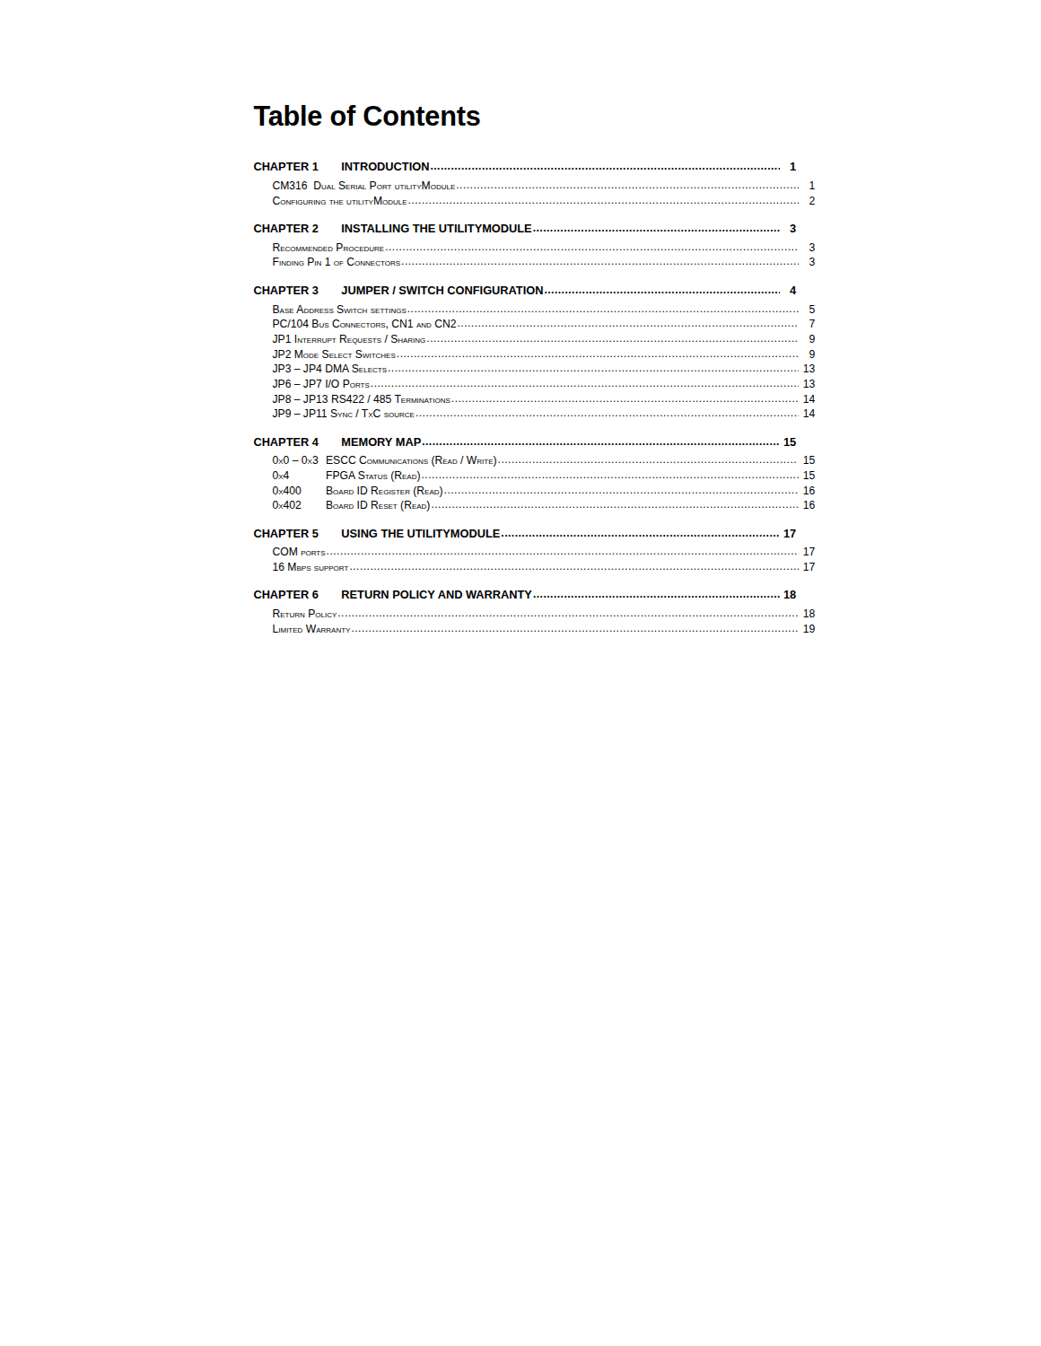Table of Contents
CHAPTER 1 INTRODUCTION ................................................................................................................................. 1
CM316 Dual Serial Port utilityModule ............................................................................................................. 1
Configuring the utilityModule ..................................................................................................................... 2
CHAPTER 2 INSTALLING THE UTILITYMODULE ..................................................................................... 3
Recommended Procedure ............................................................................................................................. 3
Finding Pin 1 of Connectors ......................................................................................................................... 3
CHAPTER 3 JUMPER / SWITCH CONFIGURATION .................................................................................. 4
Base Address Switch settings ....................................................................................................................... 5
PC/104 Bus Connectors, CN1 and CN2 ............................................................................................................. 7
JP1 Interrupt Requests / Sharing ................................................................................................................. 9
JP2 Mode Select Switches ............................................................................................................................. 9
JP3 – JP4 DMA Selects ................................................................................................................................. 13
JP6 – JP7 I/O Ports ......................................................................................................................................... 13
JP8 – JP13 RS422 / 485 Terminations ............................................................................................................. 14
JP9 – JP11 Sync / TxC source ..................................................................................................................... 14
CHAPTER 4 MEMORY MAP ............................................................................................................................. 15
0x0 – 0x3 ESCC Communications (Read / Write) ....................................................................................... 15
0x4 FPGA Status (Read) ............................................................................................................................. 15
0x400 Board ID Register (Read) ................................................................................................................. 16
0x402 Board ID Reset (Read) ..................................................................................................................... 16
CHAPTER 5 USING THE UTILITYMODULE ............................................................................................. 17
COM ports ................................................................................................................................................. 17
16 Mbps support ......................................................................................................................................... 17
CHAPTER 6 RETURN POLICY AND WARRANTY ................................................................................. 18
Return Policy ............................................................................................................................................. 18
Limited Warranty ..................................................................................................................................... 19